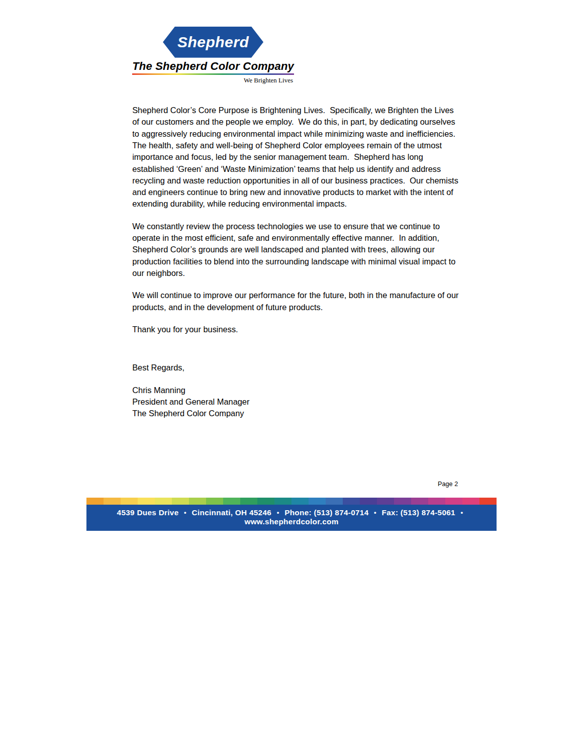Shepherd
The Shepherd Color Company
We Brighten Lives
Shepherd Color’s Core Purpose is Brightening Lives. Specifically, we Brighten the Lives of our customers and the people we employ. We do this, in part, by dedicating ourselves to aggressively reducing environmental impact while minimizing waste and inefficiencies. The health, safety and well-being of Shepherd Color employees remain of the utmost importance and focus, led by the senior management team. Shepherd has long established ‘Green’ and ‘Waste Minimization’ teams that help us identify and address recycling and waste reduction opportunities in all of our business practices. Our chemists and engineers continue to bring new and innovative products to market with the intent of extending durability, while reducing environmental impacts.
We constantly review the process technologies we use to ensure that we continue to operate in the most efficient, safe and environmentally effective manner. In addition, Shepherd Color’s grounds are well landscaped and planted with trees, allowing our production facilities to blend into the surrounding landscape with minimal visual impact to our neighbors.
We will continue to improve our performance for the future, both in the manufacture of our products, and in the development of future products.
Thank you for your business.
Best Regards,
Chris Manning
President and General Manager
The Shepherd Color Company
Page 2
4539 Dues Drive • Cincinnati, OH 45246 • Phone: (513) 874-0714 • Fax: (513) 874-5061 • www.shepherdcolor.com